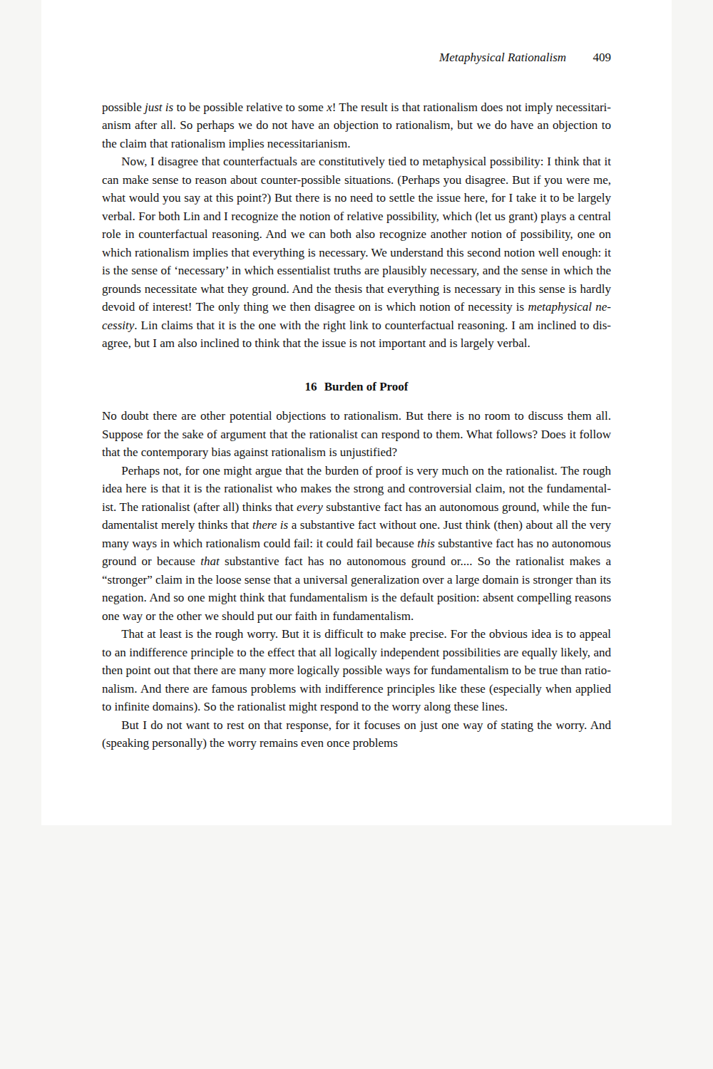Metaphysical Rationalism 409
possible just is to be possible relative to some x! The result is that rationalism does not imply necessitarianism after all. So perhaps we do not have an objection to rationalism, but we do have an objection to the claim that rationalism implies necessitarianism.
Now, I disagree that counterfactuals are constitutively tied to metaphysical possibility: I think that it can make sense to reason about counter-possible situations. (Perhaps you disagree. But if you were me, what would you say at this point?) But there is no need to settle the issue here, for I take it to be largely verbal. For both Lin and I recognize the notion of relative possibility, which (let us grant) plays a central role in counterfactual reasoning. And we can both also recognize another notion of possibility, one on which rationalism implies that everything is necessary. We understand this second notion well enough: it is the sense of ‘necessary’ in which essentialist truths are plausibly necessary, and the sense in which the grounds necessitate what they ground. And the thesis that everything is necessary in this sense is hardly devoid of interest! The only thing we then disagree on is which notion of necessity is metaphysical necessity. Lin claims that it is the one with the right link to counterfactual reasoning. I am inclined to disagree, but I am also inclined to think that the issue is not important and is largely verbal.
16 Burden of Proof
No doubt there are other potential objections to rationalism. But there is no room to discuss them all. Suppose for the sake of argument that the rationalist can respond to them. What follows? Does it follow that the contemporary bias against rationalism is unjustified?
Perhaps not, for one might argue that the burden of proof is very much on the rationalist. The rough idea here is that it is the rationalist who makes the strong and controversial claim, not the fundamentalist. The rationalist (after all) thinks that every substantive fact has an autonomous ground, while the fundamentalist merely thinks that there is a substantive fact without one. Just think (then) about all the very many ways in which rationalism could fail: it could fail because this substantive fact has no autonomous ground or because that substantive fact has no autonomous ground or.... So the rationalist makes a “stronger” claim in the loose sense that a universal generalization over a large domain is stronger than its negation. And so one might think that fundamentalism is the default position: absent compelling reasons one way or the other we should put our faith in fundamentalism.
That at least is the rough worry. But it is difficult to make precise. For the obvious idea is to appeal to an indifference principle to the effect that all logically independent possibilities are equally likely, and then point out that there are many more logically possible ways for fundamentalism to be true than rationalism. And there are famous problems with indifference principles like these (especially when applied to infinite domains). So the rationalist might respond to the worry along these lines.
But I do not want to rest on that response, for it focuses on just one way of stating the worry. And (speaking personally) the worry remains even once problems